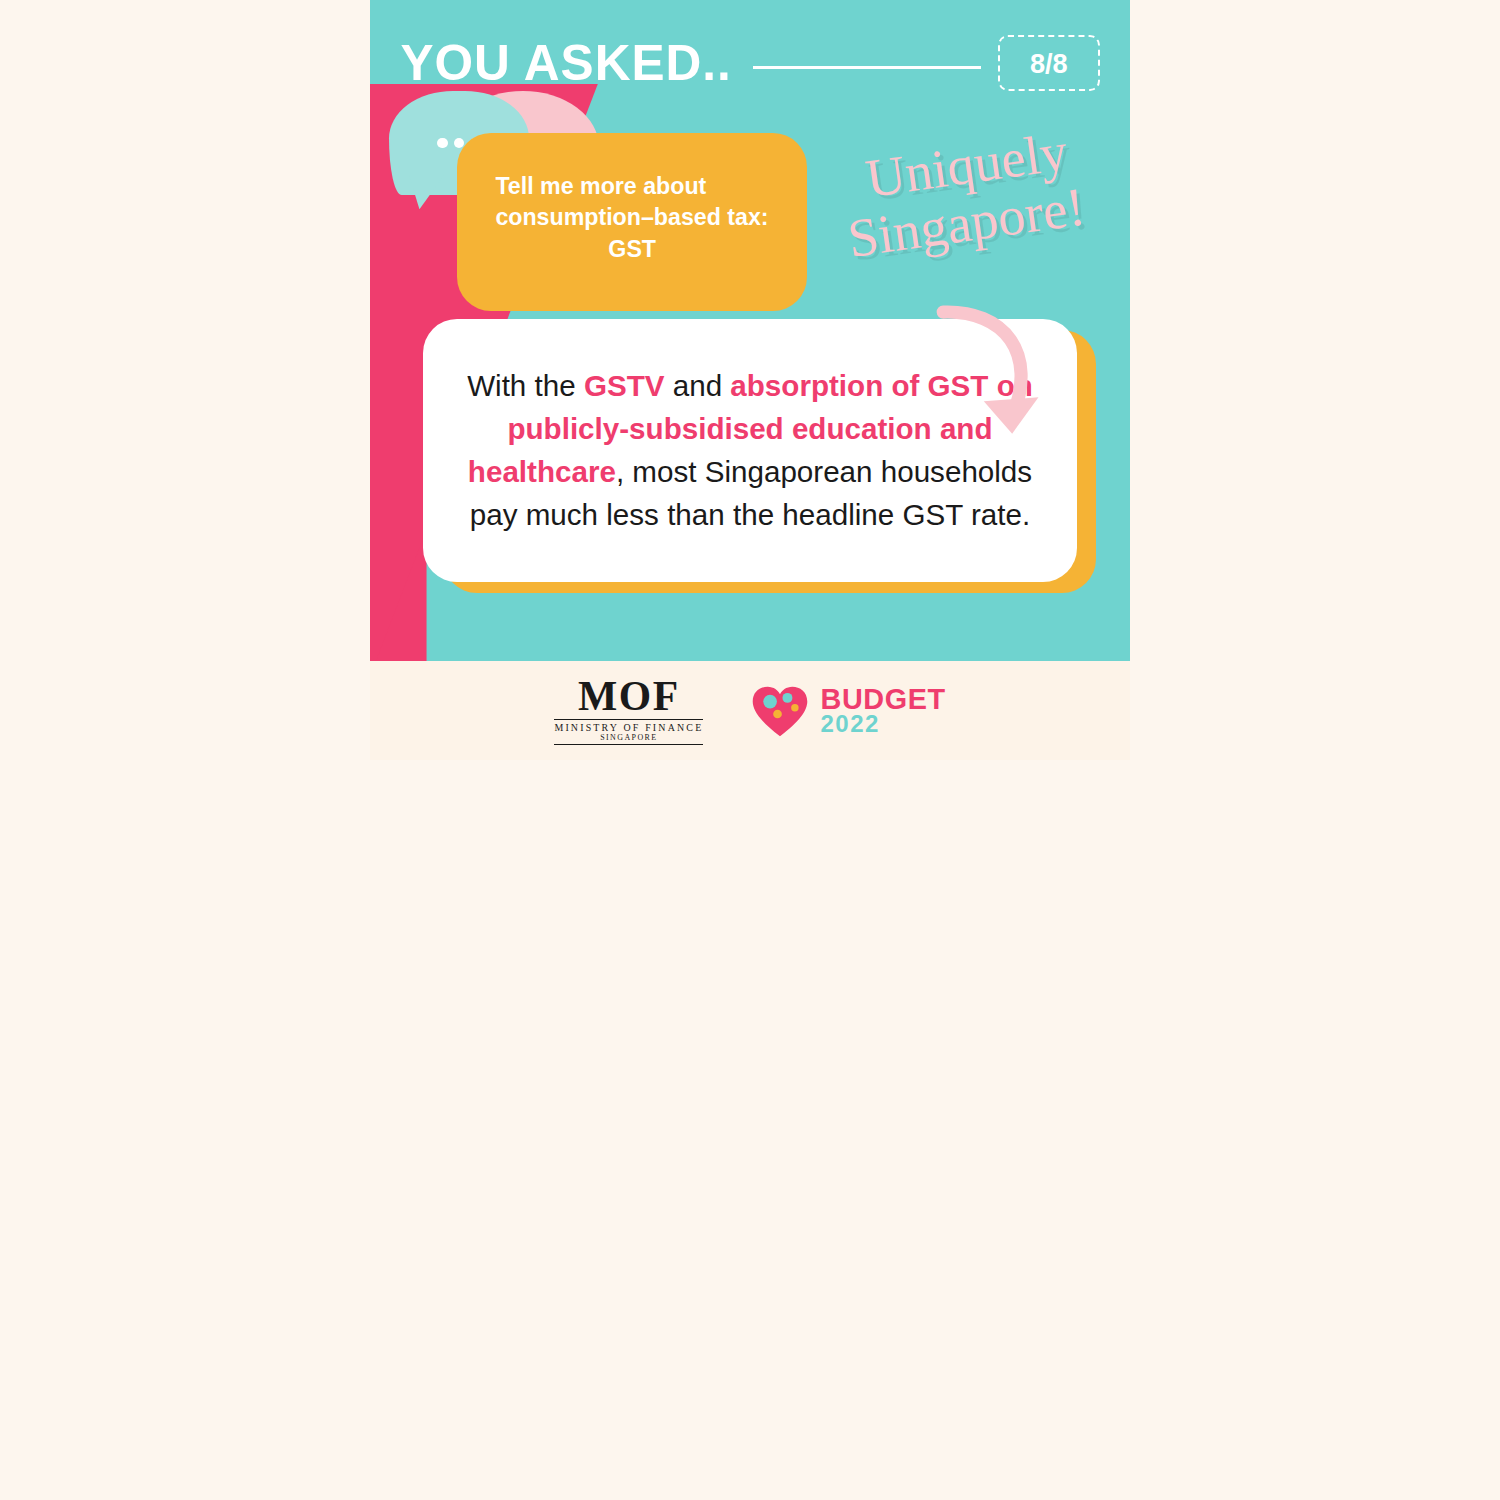YOU ASKED..
8/8
Tell me more about consumption–based tax: GST
Uniquely Singapore!
With the GSTV and absorption of GST on publicly-subsidised education and healthcare, most Singaporean households pay much less than the headline GST rate.
MOF
MINISTRY OF FINANCESINGAPORE
BUDGET 2022